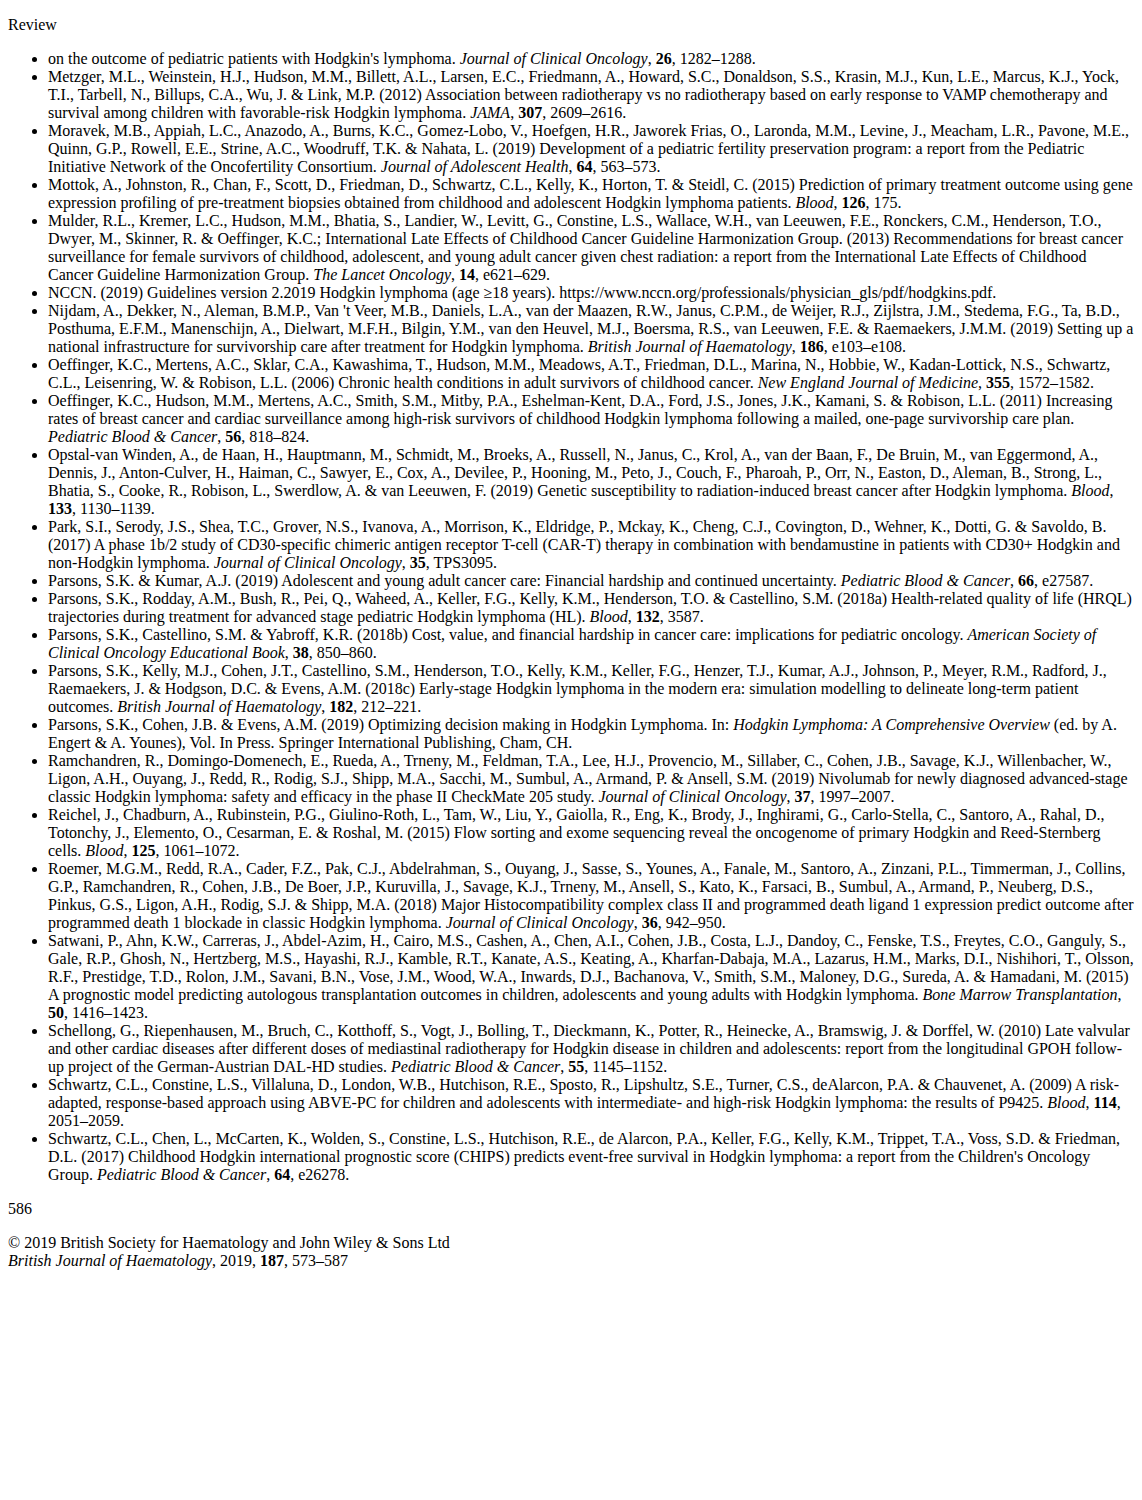Review
on the outcome of pediatric patients with Hodgkin's lymphoma. Journal of Clinical Oncology, 26, 1282–1288.
Metzger, M.L., Weinstein, H.J., Hudson, M.M., Billett, A.L., Larsen, E.C., Friedmann, A., Howard, S.C., Donaldson, S.S., Krasin, M.J., Kun, L.E., Marcus, K.J., Yock, T.I., Tarbell, N., Billups, C.A., Wu, J. & Link, M.P. (2012) Association between radiotherapy vs no radiotherapy based on early response to VAMP chemotherapy and survival among children with favorable-risk Hodgkin lymphoma. JAMA, 307, 2609–2616.
Moravek, M.B., Appiah, L.C., Anazodo, A., Burns, K.C., Gomez-Lobo, V., Hoefgen, H.R., Jaworek Frias, O., Laronda, M.M., Levine, J., Meacham, L.R., Pavone, M.E., Quinn, G.P., Rowell, E.E., Strine, A.C., Woodruff, T.K. & Nahata, L. (2019) Development of a pediatric fertility preservation program: a report from the Pediatric Initiative Network of the Oncofertility Consortium. Journal of Adolescent Health, 64, 563–573.
Mottok, A., Johnston, R., Chan, F., Scott, D., Friedman, D., Schwartz, C.L., Kelly, K., Horton, T. & Steidl, C. (2015) Prediction of primary treatment outcome using gene expression profiling of pre-treatment biopsies obtained from childhood and adolescent Hodgkin lymphoma patients. Blood, 126, 175.
Mulder, R.L., Kremer, L.C., Hudson, M.M., Bhatia, S., Landier, W., Levitt, G., Constine, L.S., Wallace, W.H., van Leeuwen, F.E., Ronckers, C.M., Henderson, T.O., Dwyer, M., Skinner, R. & Oeffinger, K.C.; International Late Effects of Childhood Cancer Guideline Harmonization Group. (2013) Recommendations for breast cancer surveillance for female survivors of childhood, adolescent, and young adult cancer given chest radiation: a report from the International Late Effects of Childhood Cancer Guideline Harmonization Group. The Lancet Oncology, 14, e621–629.
NCCN. (2019) Guidelines version 2.2019 Hodgkin lymphoma (age ≥18 years). https://www.nccn.org/professionals/physician_gls/pdf/hodgkins.pdf.
Nijdam, A., Dekker, N., Aleman, B.M.P., Van 't Veer, M.B., Daniels, L.A., van der Maazen, R.W., Janus, C.P.M., de Weijer, R.J., Zijlstra, J.M., Stedema, F.G., Ta, B.D., Posthuma, E.F.M., Manenschijn, A., Dielwart, M.F.H., Bilgin, Y.M., van den Heuvel, M.J., Boersma, R.S., van Leeuwen, F.E. & Raemaekers, J.M.M. (2019) Setting up a national infrastructure for survivorship care after treatment for Hodgkin lymphoma. British Journal of Haematology, 186, e103–e108.
Oeffinger, K.C., Mertens, A.C., Sklar, C.A., Kawashima, T., Hudson, M.M., Meadows, A.T., Friedman, D.L., Marina, N., Hobbie, W., Kadan-Lottick, N.S., Schwartz, C.L., Leisenring, W. & Robison, L.L. (2006) Chronic health conditions in adult survivors of childhood cancer. New England Journal of Medicine, 355, 1572–1582.
Oeffinger, K.C., Hudson, M.M., Mertens, A.C., Smith, S.M., Mitby, P.A., Eshelman-Kent, D.A., Ford, J.S., Jones, J.K., Kamani, S. & Robison, L.L. (2011) Increasing rates of breast cancer and cardiac surveillance among high-risk survivors of childhood Hodgkin lymphoma following a mailed, one-page survivorship care plan. Pediatric Blood & Cancer, 56, 818–824.
Opstal-van Winden, A., de Haan, H., Hauptmann, M., Schmidt, M., Broeks, A., Russell, N., Janus, C., Krol, A., van der Baan, F., De Bruin, M., van Eggermond, A., Dennis, J., Anton-Culver, H., Haiman, C., Sawyer, E., Cox, A., Devilee, P., Hooning, M., Peto, J., Couch, F., Pharoah, P., Orr, N., Easton, D., Aleman, B., Strong, L., Bhatia, S., Cooke, R., Robison, L., Swerdlow, A. & van Leeuwen, F. (2019) Genetic susceptibility to radiation-induced breast cancer after Hodgkin lymphoma. Blood, 133, 1130–1139.
Park, S.I., Serody, J.S., Shea, T.C., Grover, N.S., Ivanova, A., Morrison, K., Eldridge, P., Mckay, K., Cheng, C.J., Covington, D., Wehner, K., Dotti, G. & Savoldo, B. (2017) A phase 1b/2 study of CD30-specific chimeric antigen receptor T-cell (CAR-T) therapy in combination with bendamustine in patients with CD30+ Hodgkin and non-Hodgkin lymphoma. Journal of Clinical Oncology, 35, TPS3095.
Parsons, S.K. & Kumar, A.J. (2019) Adolescent and young adult cancer care: Financial hardship and continued uncertainty. Pediatric Blood & Cancer, 66, e27587.
Parsons, S.K., Rodday, A.M., Bush, R., Pei, Q., Waheed, A., Keller, F.G., Kelly, K.M., Henderson, T.O. & Castellino, S.M. (2018a) Health-related quality of life (HRQL) trajectories during treatment for advanced stage pediatric Hodgkin lymphoma (HL). Blood, 132, 3587.
Parsons, S.K., Castellino, S.M. & Yabroff, K.R. (2018b) Cost, value, and financial hardship in cancer care: implications for pediatric oncology. American Society of Clinical Oncology Educational Book, 38, 850–860.
Parsons, S.K., Kelly, M.J., Cohen, J.T., Castellino, S.M., Henderson, T.O., Kelly, K.M., Keller, F.G., Henzer, T.J., Kumar, A.J., Johnson, P., Meyer, R.M., Radford, J., Raemaekers, J. & Hodgson, D.C. & Evens, A.M. (2018c) Early-stage Hodgkin lymphoma in the modern era: simulation modelling to delineate long-term patient outcomes. British Journal of Haematology, 182, 212–221.
Parsons, S.K., Cohen, J.B. & Evens, A.M. (2019) Optimizing decision making in Hodgkin Lymphoma. In: Hodgkin Lymphoma: A Comprehensive Overview (ed. by A. Engert & A. Younes), Vol. In Press. Springer International Publishing, Cham, CH.
Ramchandren, R., Domingo-Domenech, E., Rueda, A., Trneny, M., Feldman, T.A., Lee, H.J., Provencio, M., Sillaber, C., Cohen, J.B., Savage, K.J., Willenbacher, W., Ligon, A.H., Ouyang, J., Redd, R., Rodig, S.J., Shipp, M.A., Sacchi, M., Sumbul, A., Armand, P. & Ansell, S.M. (2019) Nivolumab for newly diagnosed advanced-stage classic Hodgkin lymphoma: safety and efficacy in the phase II CheckMate 205 study. Journal of Clinical Oncology, 37, 1997–2007.
Reichel, J., Chadburn, A., Rubinstein, P.G., Giulino-Roth, L., Tam, W., Liu, Y., Gaiolla, R., Eng, K., Brody, J., Inghirami, G., Carlo-Stella, C., Santoro, A., Rahal, D., Totonchy, J., Elemento, O., Cesarman, E. & Roshal, M. (2015) Flow sorting and exome sequencing reveal the oncogenome of primary Hodgkin and Reed-Sternberg cells. Blood, 125, 1061–1072.
Roemer, M.G.M., Redd, R.A., Cader, F.Z., Pak, C.J., Abdelrahman, S., Ouyang, J., Sasse, S., Younes, A., Fanale, M., Santoro, A., Zinzani, P.L., Timmerman, J., Collins, G.P., Ramchandren, R., Cohen, J.B., De Boer, J.P., Kuruvilla, J., Savage, K.J., Trneny, M., Ansell, S., Kato, K., Farsaci, B., Sumbul, A., Armand, P., Neuberg, D.S., Pinkus, G.S., Ligon, A.H., Rodig, S.J. & Shipp, M.A. (2018) Major Histocompatibility complex class II and programmed death ligand 1 expression predict outcome after programmed death 1 blockade in classic Hodgkin lymphoma. Journal of Clinical Oncology, 36, 942–950.
Satwani, P., Ahn, K.W., Carreras, J., Abdel-Azim, H., Cairo, M.S., Cashen, A., Chen, A.I., Cohen, J.B., Costa, L.J., Dandoy, C., Fenske, T.S., Freytes, C.O., Ganguly, S., Gale, R.P., Ghosh, N., Hertzberg, M.S., Hayashi, R.J., Kamble, R.T., Kanate, A.S., Keating, A., Kharfan-Dabaja, M.A., Lazarus, H.M., Marks, D.I., Nishihori, T., Olsson, R.F., Prestidge, T.D., Rolon, J.M., Savani, B.N., Vose, J.M., Wood, W.A., Inwards, D.J., Bachanova, V., Smith, S.M., Maloney, D.G., Sureda, A. & Hamadani, M. (2015) A prognostic model predicting autologous transplantation outcomes in children, adolescents and young adults with Hodgkin lymphoma. Bone Marrow Transplantation, 50, 1416–1423.
Schellong, G., Riepenhausen, M., Bruch, C., Kotthoff, S., Vogt, J., Bolling, T., Dieckmann, K., Potter, R., Heinecke, A., Bramswig, J. & Dorffel, W. (2010) Late valvular and other cardiac diseases after different doses of mediastinal radiotherapy for Hodgkin disease in children and adolescents: report from the longitudinal GPOH follow-up project of the German-Austrian DAL-HD studies. Pediatric Blood & Cancer, 55, 1145–1152.
Schwartz, C.L., Constine, L.S., Villaluna, D., London, W.B., Hutchison, R.E., Sposto, R., Lipshultz, S.E., Turner, C.S., deAlarcon, P.A. & Chauvenet, A. (2009) A risk-adapted, response-based approach using ABVE-PC for children and adolescents with intermediate- and high-risk Hodgkin lymphoma: the results of P9425. Blood, 114, 2051–2059.
Schwartz, C.L., Chen, L., McCarten, K., Wolden, S., Constine, L.S., Hutchison, R.E., de Alarcon, P.A., Keller, F.G., Kelly, K.M., Trippet, T.A., Voss, S.D. & Friedman, D.L. (2017) Childhood Hodgkin international prognostic score (CHIPS) predicts event-free survival in Hodgkin lymphoma: a report from the Children's Oncology Group. Pediatric Blood & Cancer, 64, e26278.
586
© 2019 British Society for Haematology and John Wiley & Sons Ltd
British Journal of Haematology, 2019, 187, 573–587